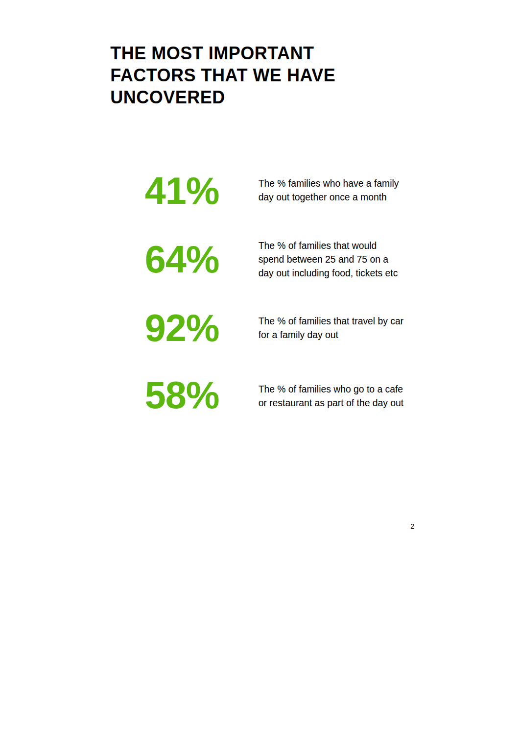THE MOST IMPORTANT FACTORS THAT WE HAVE UNCOVERED
41%
The % families who have a family day out together once a month
64%
The % of families that would spend between 25 and 75 on a day out including food, tickets etc
92%
The % of families that travel by car for a family day out
58%
The % of families who go to a cafe or restaurant as part of the day out
2